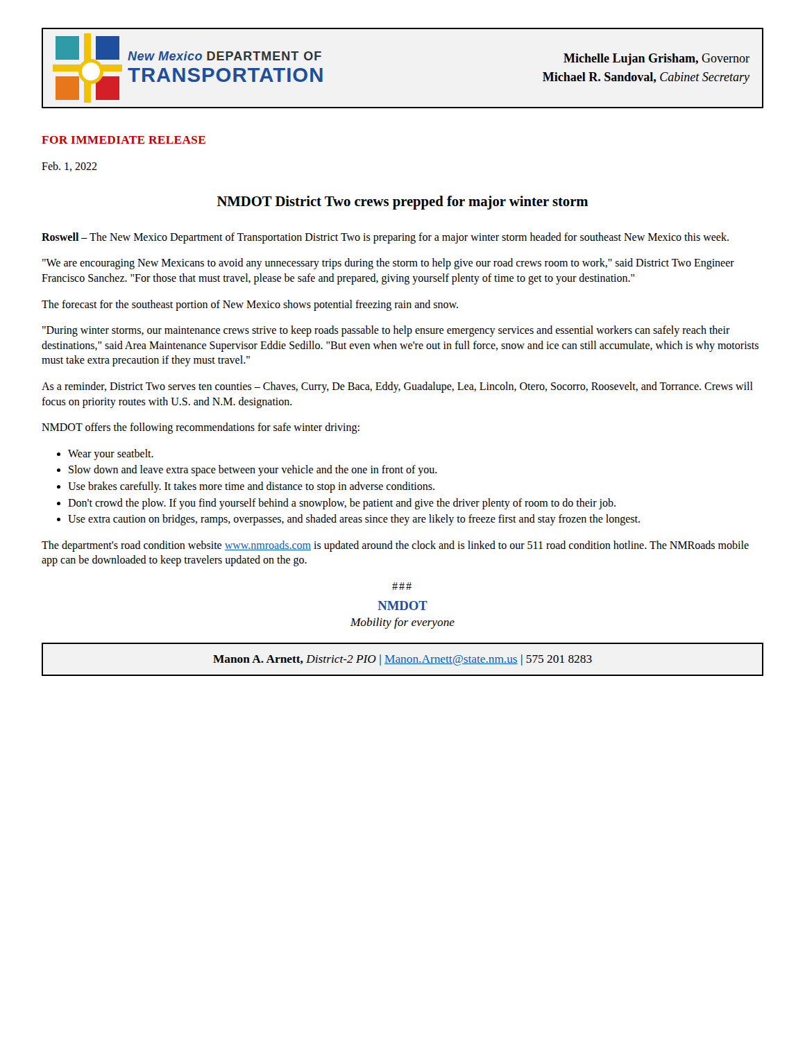New Mexico DEPARTMENT OF
TRANSPORTATION
Michelle Lujan Grisham, Governor
Michael R. Sandoval, Cabinet Secretary
FOR IMMEDIATE RELEASE
Feb. 1, 2022
NMDOT District Two crews prepped for major winter storm
Roswell – The New Mexico Department of Transportation District Two is preparing for a major winter storm headed for southeast New Mexico this week.
"We are encouraging New Mexicans to avoid any unnecessary trips during the storm to help give our road crews room to work," said District Two Engineer Francisco Sanchez. "For those that must travel, please be safe and prepared, giving yourself plenty of time to get to your destination."
The forecast for the southeast portion of New Mexico shows potential freezing rain and snow.
"During winter storms, our maintenance crews strive to keep roads passable to help ensure emergency services and essential workers can safely reach their destinations," said Area Maintenance Supervisor Eddie Sedillo. "But even when we're out in full force, snow and ice can still accumulate, which is why motorists must take extra precaution if they must travel."
As a reminder, District Two serves ten counties – Chaves, Curry, De Baca, Eddy, Guadalupe, Lea, Lincoln, Otero, Socorro, Roosevelt, and Torrance. Crews will focus on priority routes with U.S. and N.M. designation.
NMDOT offers the following recommendations for safe winter driving:
Wear your seatbelt.
Slow down and leave extra space between your vehicle and the one in front of you.
Use brakes carefully. It takes more time and distance to stop in adverse conditions.
Don't crowd the plow. If you find yourself behind a snowplow, be patient and give the driver plenty of room to do their job.
Use extra caution on bridges, ramps, overpasses, and shaded areas since they are likely to freeze first and stay frozen the longest.
The department's road condition website www.nmroads.com is updated around the clock and is linked to our 511 road condition hotline. The NMRoads mobile app can be downloaded to keep travelers updated on the go.
###
NMDOT
Mobility for everyone
Manon A. Arnett, District-2 PIO | Manon.Arnett@state.nm.us | 575 201 8283